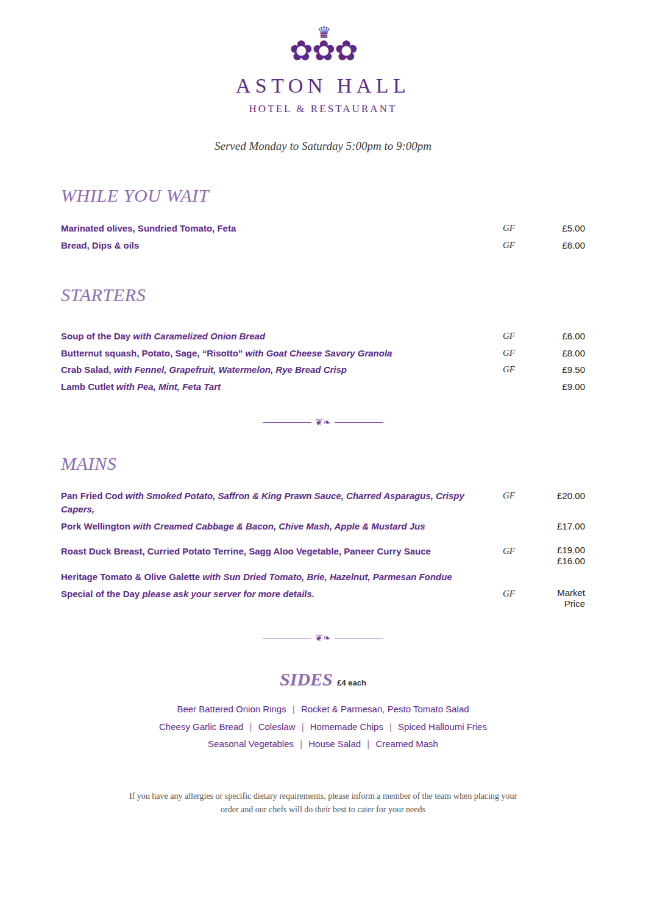♛ ✿✿✿
Aston Hall
Hotel & Restaurant
Served Monday to Saturday 5:00pm to 9:00pm
WHILE YOU WAIT
| Marinated olives, Sundried Tomato, Feta | GF | £5.00 |
| Bread, Dips & oils | GF | £6.00 |
STARTERS
| Soup of the Day with Caramelized Onion Bread | GF | £6.00 |
| Butternut squash, Potato, Sage, “Risotto” with Goat Cheese Savory Granola | GF | £8.00 |
| Crab Salad, with Fennel, Grapefruit, Watermelon, Rye Bread Crisp | GF | £9.50 |
| Lamb Cutlet with Pea, Mint, Feta Tart | | £9.00 |
❦❧
MAINS
| Pan Fried Cod with Smoked Potato, Saffron & King Prawn Sauce, Charred Asparagus, Crispy Capers, | GF | £20.00 |
| Pork Wellington with Creamed Cabbage & Bacon, Chive Mash, Apple & Mustard Jus | | £17.00 |
| Roast Duck Breast, Curried Potato Terrine, Sagg Aloo Vegetable, Paneer Curry Sauce | GF | £19.00 £16.00 |
| Heritage Tomato & Olive Galette with Sun Dried Tomato, Brie, Hazelnut, Parmesan Fondue | | |
| Special of the Day please ask your server for more details. | GF | Market Price |
❦❧
SIDES £4 each
Beer Battered Onion Rings | Rocket & Parmesan, Pesto Tomato Salad
Cheesy Garlic Bread | Coleslaw | Homemade Chips | Spiced Halloumi Fries
Seasonal Vegetables | House Salad | Creamed Mash
If you have any allergies or specific dietary requirements, please inform a member of the team when placing your order and our chefs will do their best to cater for your needs